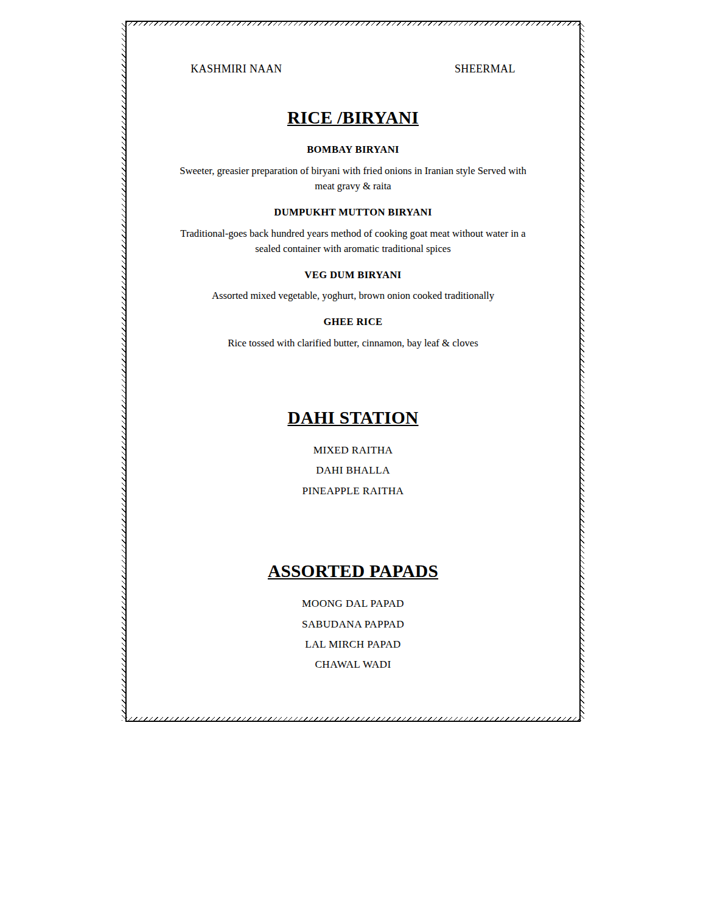KASHMIRI NAAN SHEERMAL
RICE /BIRYANI
BOMBAY BIRYANI
Sweeter, greasier preparation of biryani with fried onions in Iranian style Served with meat gravy & raita
DUMPUKHT MUTTON BIRYANI
Traditional-goes back hundred years method of cooking goat meat without water in a sealed container with aromatic traditional spices
VEG DUM BIRYANI
Assorted mixed vegetable, yoghurt, brown onion cooked traditionally
GHEE RICE
Rice tossed with clarified butter, cinnamon, bay leaf & cloves
DAHI STATION
MIXED RAITHA
DAHI BHALLA
PINEAPPLE RAITHA
ASSORTED PAPADS
MOONG DAL PAPAD
SABUDANA PAPPAD
LAL MIRCH PAPAD
CHAWAL WADI